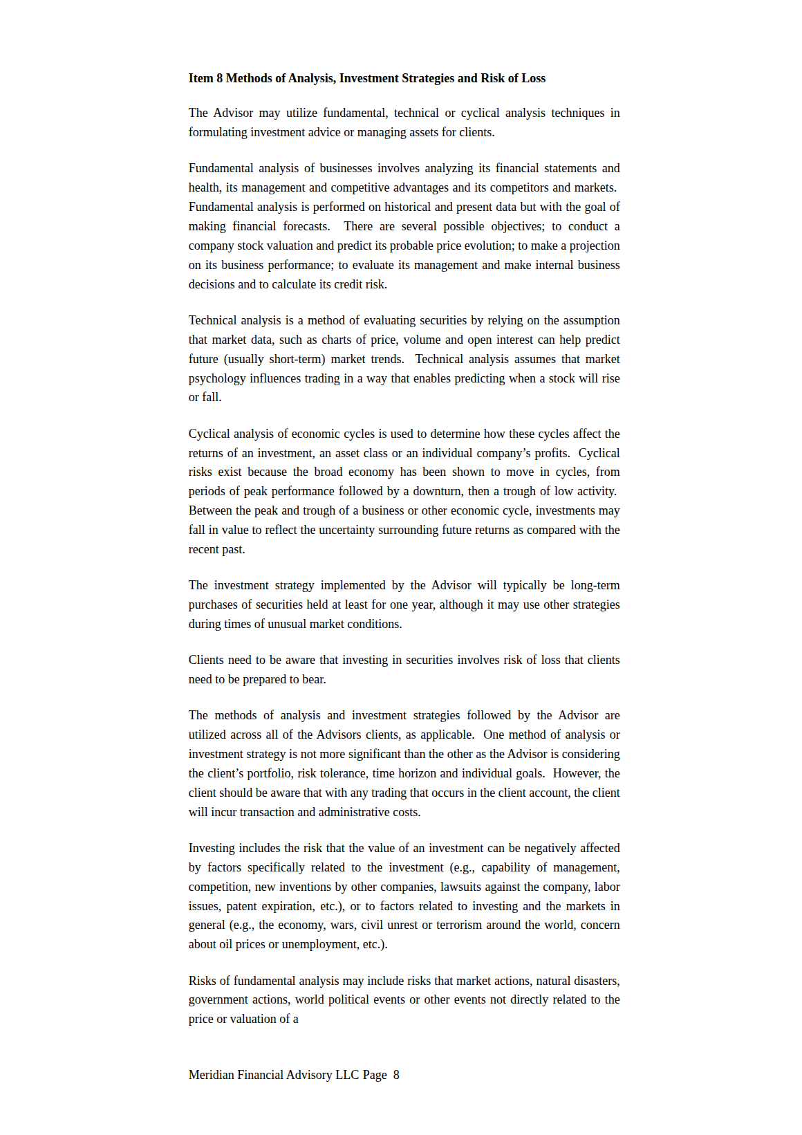Item 8 Methods of Analysis, Investment Strategies and Risk of Loss
The Advisor may utilize fundamental, technical or cyclical analysis techniques in formulating investment advice or managing assets for clients.
Fundamental analysis of businesses involves analyzing its financial statements and health, its management and competitive advantages and its competitors and markets. Fundamental analysis is performed on historical and present data but with the goal of making financial forecasts. There are several possible objectives; to conduct a company stock valuation and predict its probable price evolution; to make a projection on its business performance; to evaluate its management and make internal business decisions and to calculate its credit risk.
Technical analysis is a method of evaluating securities by relying on the assumption that market data, such as charts of price, volume and open interest can help predict future (usually short-term) market trends. Technical analysis assumes that market psychology influences trading in a way that enables predicting when a stock will rise or fall.
Cyclical analysis of economic cycles is used to determine how these cycles affect the returns of an investment, an asset class or an individual company’s profits. Cyclical risks exist because the broad economy has been shown to move in cycles, from periods of peak performance followed by a downturn, then a trough of low activity. Between the peak and trough of a business or other economic cycle, investments may fall in value to reflect the uncertainty surrounding future returns as compared with the recent past.
The investment strategy implemented by the Advisor will typically be long-term purchases of securities held at least for one year, although it may use other strategies during times of unusual market conditions.
Clients need to be aware that investing in securities involves risk of loss that clients need to be prepared to bear.
The methods of analysis and investment strategies followed by the Advisor are utilized across all of the Advisors clients, as applicable. One method of analysis or investment strategy is not more significant than the other as the Advisor is considering the client’s portfolio, risk tolerance, time horizon and individual goals. However, the client should be aware that with any trading that occurs in the client account, the client will incur transaction and administrative costs.
Investing includes the risk that the value of an investment can be negatively affected by factors specifically related to the investment (e.g., capability of management, competition, new inventions by other companies, lawsuits against the company, labor issues, patent expiration, etc.), or to factors related to investing and the markets in general (e.g., the economy, wars, civil unrest or terrorism around the world, concern about oil prices or unemployment, etc.).
Risks of fundamental analysis may include risks that market actions, natural disasters, government actions, world political events or other events not directly related to the price or valuation of a
Meridian Financial Advisory LLC Page 8